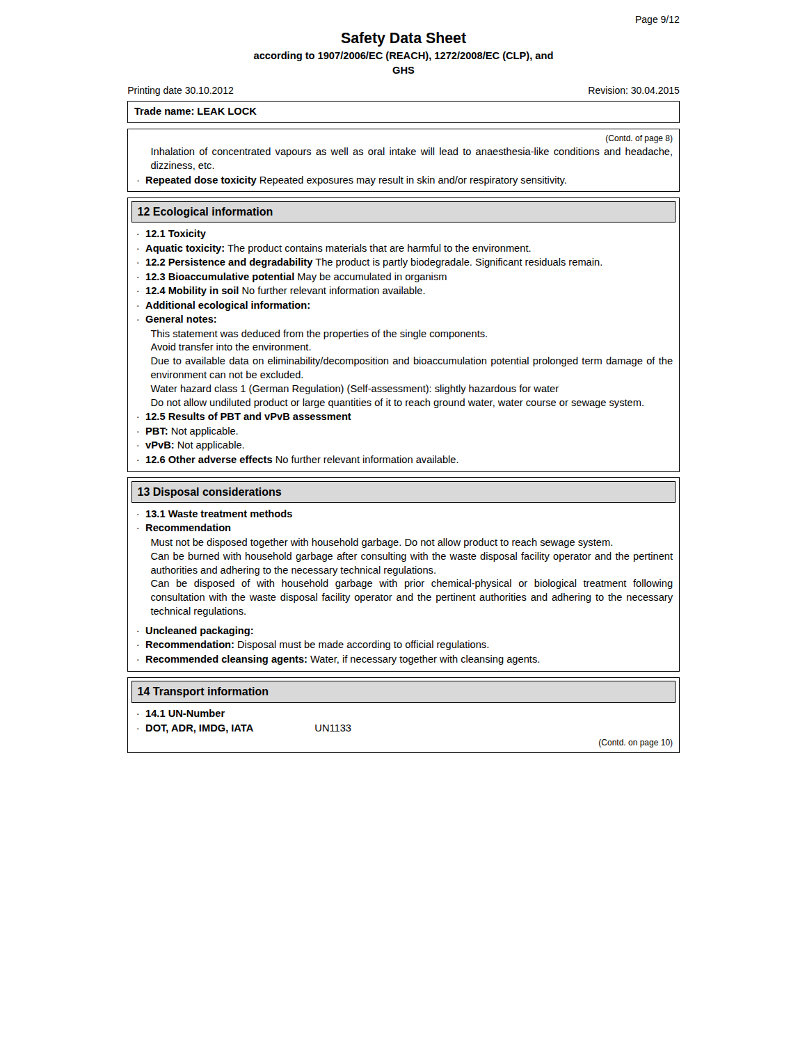Page 9/12
Safety Data Sheet
according to 1907/2006/EC (REACH), 1272/2008/EC (CLP), and
GHS
Printing date 30.10.2012 Revision: 30.04.2015
Trade name: LEAK LOCK
(Contd. of page 8)
Inhalation of concentrated vapours as well as oral intake will lead to anaesthesia-like conditions and headache, dizziness, etc.
Repeated dose toxicity Repeated exposures may result in skin and/or respiratory sensitivity.
12 Ecological information
12.1 Toxicity
Aquatic toxicity: The product contains materials that are harmful to the environment.
12.2 Persistence and degradability The product is partly biodegradale. Significant residuals remain.
12.3 Bioaccumulative potential May be accumulated in organism
12.4 Mobility in soil No further relevant information available.
Additional ecological information:
General notes:
This statement was deduced from the properties of the single components.
Avoid transfer into the environment.
Due to available data on eliminability/decomposition and bioaccumulation potential prolonged term damage of the environment can not be excluded.
Water hazard class 1 (German Regulation) (Self-assessment): slightly hazardous for water
Do not allow undiluted product or large quantities of it to reach ground water, water course or sewage system.
12.5 Results of PBT and vPvB assessment
PBT: Not applicable.
vPvB: Not applicable.
12.6 Other adverse effects No further relevant information available.
13 Disposal considerations
13.1 Waste treatment methods
Recommendation
Must not be disposed together with household garbage. Do not allow product to reach sewage system.
Can be burned with household garbage after consulting with the waste disposal facility operator and the pertinent authorities and adhering to the necessary technical regulations.
Can be disposed of with household garbage with prior chemical-physical or biological treatment following consultation with the waste disposal facility operator and the pertinent authorities and adhering to the necessary technical regulations.
Uncleaned packaging:
Recommendation: Disposal must be made according to official regulations.
Recommended cleansing agents: Water, if necessary together with cleansing agents.
14 Transport information
14.1 UN-Number
DOT, ADR, IMDG, IATA
UN1133
(Contd. on page 10)